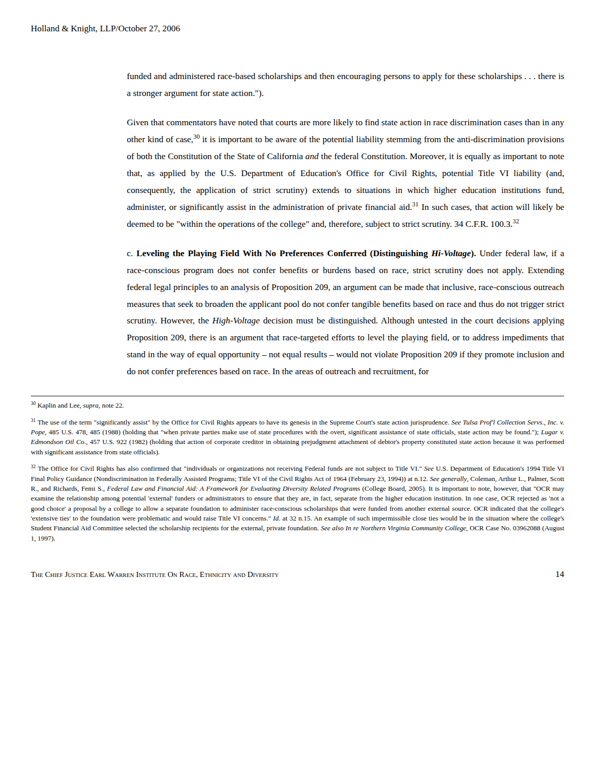Holland & Knight, LLP/October 27, 2006
funded and administered race-based scholarships and then encouraging persons to apply for these scholarships . . . there is a stronger argument for state action.").
Given that commentators have noted that courts are more likely to find state action in race discrimination cases than in any other kind of case,30 it is important to be aware of the potential liability stemming from the anti-discrimination provisions of both the Constitution of the State of California and the federal Constitution. Moreover, it is equally as important to note that, as applied by the U.S. Department of Education's Office for Civil Rights, potential Title VI liability (and, consequently, the application of strict scrutiny) extends to situations in which higher education institutions fund, administer, or significantly assist in the administration of private financial aid.31 In such cases, that action will likely be deemed to be "within the operations of the college" and, therefore, subject to strict scrutiny. 34 C.F.R. 100.3.32
c. Leveling the Playing Field With No Preferences Conferred (Distinguishing Hi-Voltage). Under federal law, if a race-conscious program does not confer benefits or burdens based on race, strict scrutiny does not apply. Extending federal legal principles to an analysis of Proposition 209, an argument can be made that inclusive, race-conscious outreach measures that seek to broaden the applicant pool do not confer tangible benefits based on race and thus do not trigger strict scrutiny. However, the High-Voltage decision must be distinguished. Although untested in the court decisions applying Proposition 209, there is an argument that race-targeted efforts to level the playing field, or to address impediments that stand in the way of equal opportunity – not equal results – would not violate Proposition 209 if they promote inclusion and do not confer preferences based on race. In the areas of outreach and recruitment, for
30 Kaplin and Lee, supra, note 22.
31 The use of the term "significantly assist" by the Office for Civil Rights appears to have its genesis in the Supreme Court's state action jurisprudence. See Tulsa Prof'l Collection Servs., Inc. v. Pope, 485 U.S. 478, 485 (1988) (holding that "when private parties make use of state procedures with the overt, significant assistance of state officials, state action may be found."); Lugar v. Edmondson Oil Co., 457 U.S. 922 (1982) (holding that action of corporate creditor in obtaining prejudgment attachment of debtor's property constituted state action because it was performed with significant assistance from state officials).
32 The Office for Civil Rights has also confirmed that "individuals or organizations not receiving Federal funds are not subject to Title VI." See U.S. Department of Education's 1994 Title VI Final Policy Guidance (Nondiscrimination in Federally Assisted Programs; Title VI of the Civil Rights Act of 1964 (February 23, 1994)) at n.12. See generally, Coleman, Arthur L., Palmer, Scott R., and Richards, Femi S., Federal Law and Financial Aid: A Framework for Evaluating Diversity Related Programs (College Board, 2005). It is important to note, however, that "OCR may examine the relationship among potential 'external' funders or administrators to ensure that they are, in fact, separate from the higher education institution. In one case, OCR rejected as 'not a good choice' a proposal by a college to allow a separate foundation to administer race-conscious scholarships that were funded from another external source. OCR indicated that the college's 'extensive ties' to the foundation were problematic and would raise Title VI concerns." Id. at 32 n.15. An example of such impermissible close ties would be in the situation where the college's Student Financial Aid Committee selected the scholarship recipients for the external, private foundation. See also In re Northern Virginia Community College, OCR Case No. 03962088 (August 1, 1997).
The Chief Justice Earl Warren Institute On Race, Ethnicity and Diversity 14